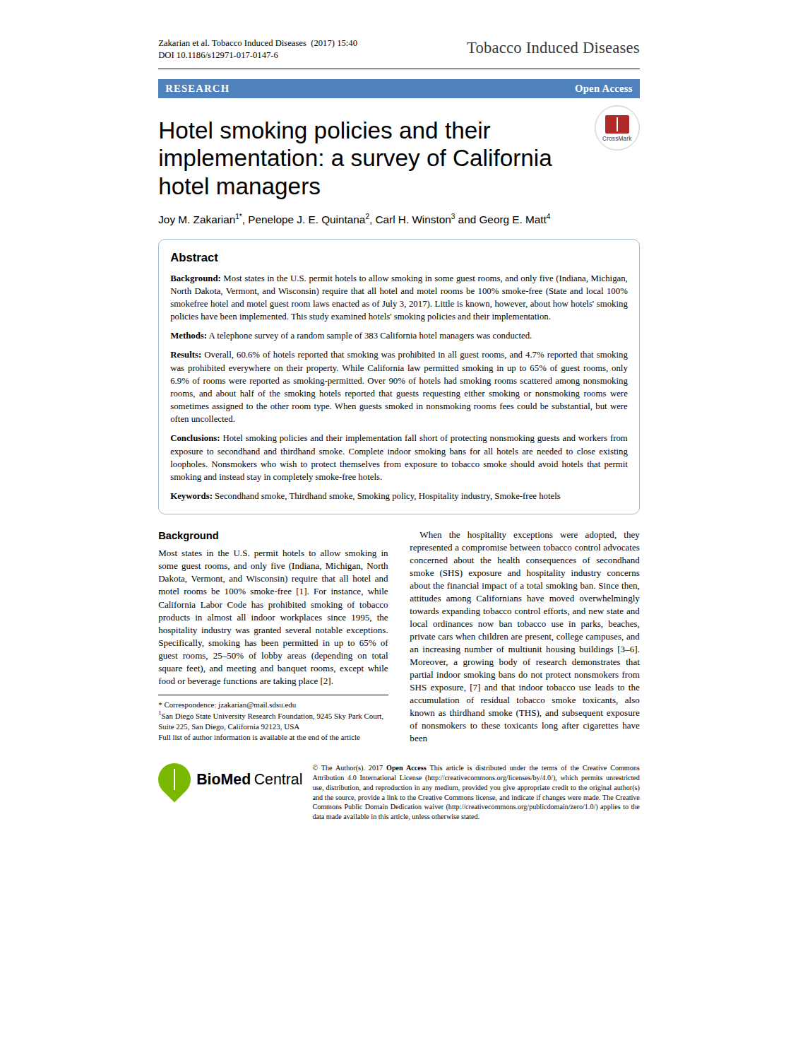Zakarian et al. Tobacco Induced Diseases (2017) 15:40
DOI 10.1186/s12971-017-0147-6
Tobacco Induced Diseases
Research Open Access
CrossMark
Hotel smoking policies and their implementation: a survey of California hotel managers
Joy M. Zakarian1*, Penelope J. E. Quintana2, Carl H. Winston3 and Georg E. Matt4
Abstract
Background: Most states in the U.S. permit hotels to allow smoking in some guest rooms, and only five (Indiana, Michigan, North Dakota, Vermont, and Wisconsin) require that all hotel and motel rooms be 100% smoke-free (State and local 100% smokefree hotel and motel guest room laws enacted as of July 3, 2017). Little is known, however, about how hotels' smoking policies have been implemented. This study examined hotels' smoking policies and their implementation.
Methods: A telephone survey of a random sample of 383 California hotel managers was conducted.
Results: Overall, 60.6% of hotels reported that smoking was prohibited in all guest rooms, and 4.7% reported that smoking was prohibited everywhere on their property. While California law permitted smoking in up to 65% of guest rooms, only 6.9% of rooms were reported as smoking-permitted. Over 90% of hotels had smoking rooms scattered among nonsmoking rooms, and about half of the smoking hotels reported that guests requesting either smoking or nonsmoking rooms were sometimes assigned to the other room type. When guests smoked in nonsmoking rooms fees could be substantial, but were often uncollected.
Conclusions: Hotel smoking policies and their implementation fall short of protecting nonsmoking guests and workers from exposure to secondhand and thirdhand smoke. Complete indoor smoking bans for all hotels are needed to close existing loopholes. Nonsmokers who wish to protect themselves from exposure to tobacco smoke should avoid hotels that permit smoking and instead stay in completely smoke-free hotels.
Keywords: Secondhand smoke, Thirdhand smoke, Smoking policy, Hospitality industry, Smoke-free hotels
Background
Most states in the U.S. permit hotels to allow smoking in some guest rooms, and only five (Indiana, Michigan, North Dakota, Vermont, and Wisconsin) require that all hotel and motel rooms be 100% smoke-free [1]. For instance, while California Labor Code has prohibited smoking of tobacco products in almost all indoor workplaces since 1995, the hospitality industry was granted several notable exceptions. Specifically, smoking has been permitted in up to 65% of guest rooms, 25–50% of lobby areas (depending on total square feet), and meeting and banquet rooms, except while food or beverage functions are taking place [2].
* Correspondence: jzakarian@mail.sdsu.edu
1San Diego State University Research Foundation, 9245 Sky Park Court, Suite 225, San Diego, California 92123, USA
Full list of author information is available at the end of the article
When the hospitality exceptions were adopted, they represented a compromise between tobacco control advocates concerned about the health consequences of secondhand smoke (SHS) exposure and hospitality industry concerns about the financial impact of a total smoking ban. Since then, attitudes among Californians have moved overwhelmingly towards expanding tobacco control efforts, and new state and local ordinances now ban tobacco use in parks, beaches, private cars when children are present, college campuses, and an increasing number of multiunit housing buildings [3–6]. Moreover, a growing body of research demonstrates that partial indoor smoking bans do not protect nonsmokers from SHS exposure, [7] and that indoor tobacco use leads to the accumulation of residual tobacco smoke toxicants, also known as thirdhand smoke (THS), and subsequent exposure of nonsmokers to these toxicants long after cigarettes have been
BioMed Central
© The Author(s). 2017 Open Access This article is distributed under the terms of the Creative Commons Attribution 4.0 International License (http://creativecommons.org/licenses/by/4.0/), which permits unrestricted use, distribution, and reproduction in any medium, provided you give appropriate credit to the original author(s) and the source, provide a link to the Creative Commons license, and indicate if changes were made. The Creative Commons Public Domain Dedication waiver (http://creativecommons.org/publicdomain/zero/1.0/) applies to the data made available in this article, unless otherwise stated.